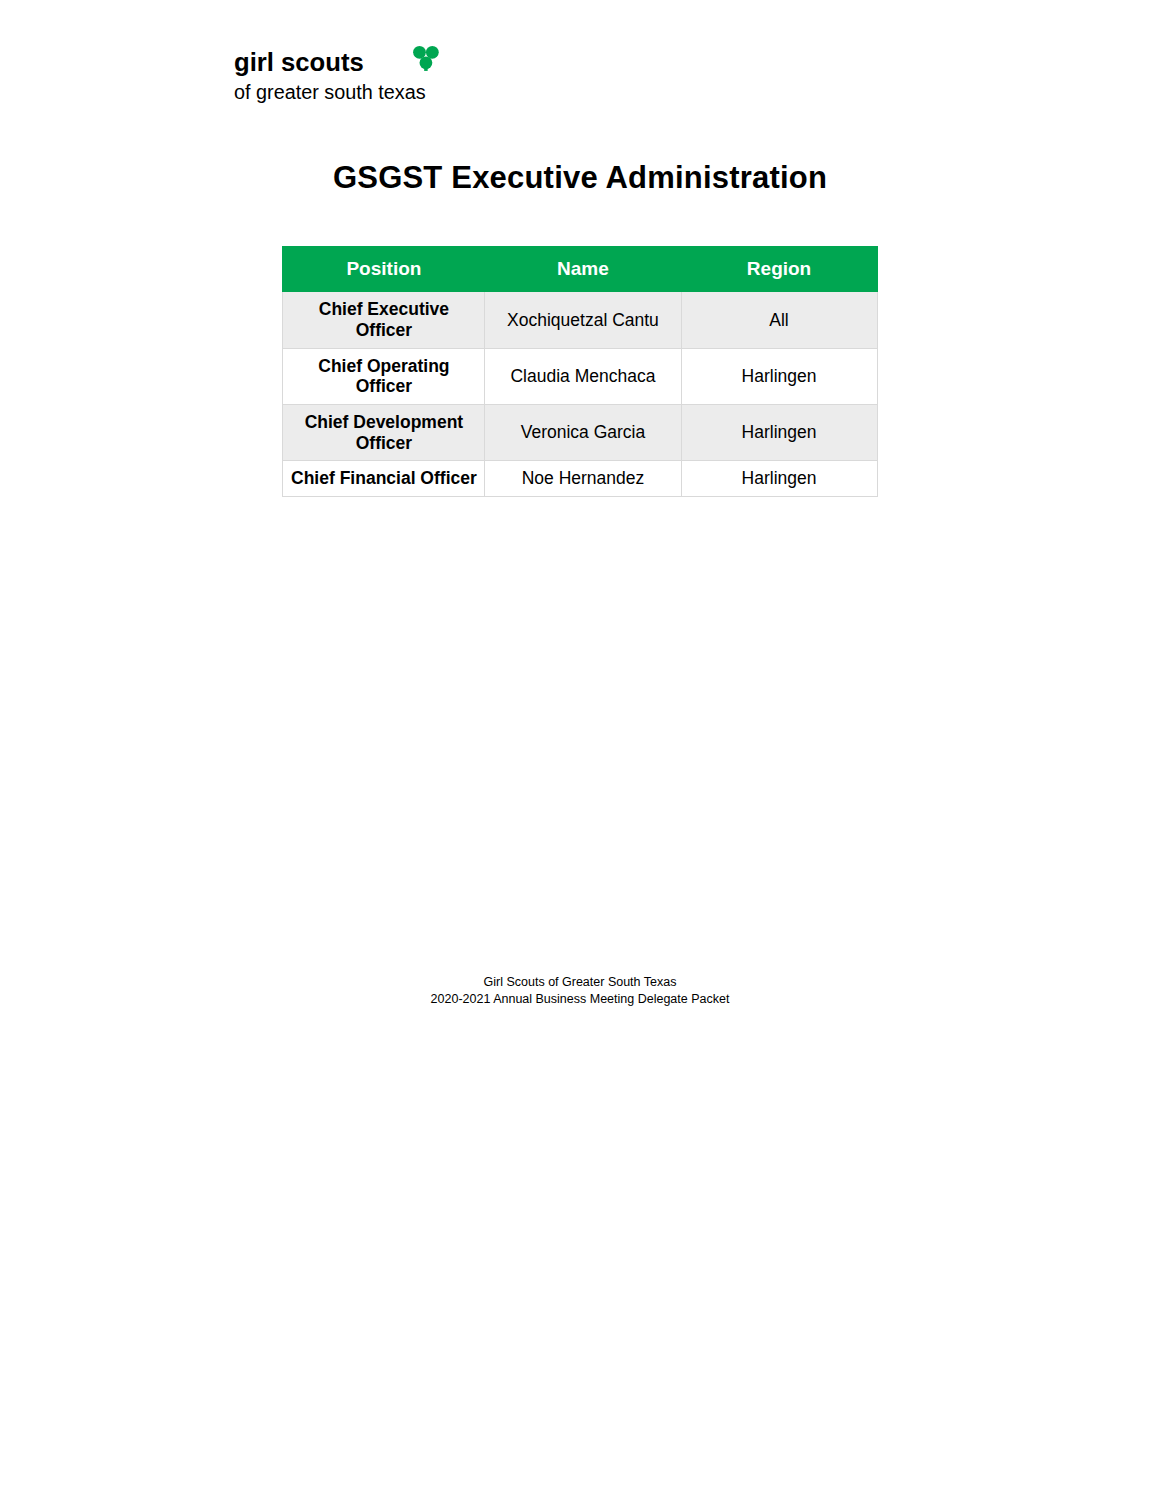GSGST Executive Administration
| Position | Name | Region |
| --- | --- | --- |
| Chief Executive Officer | Xochiquetzal Cantu | All |
| Chief Operating Officer | Claudia Menchaca | Harlingen |
| Chief Development Officer | Veronica Garcia | Harlingen |
| Chief Financial Officer | Noe Hernandez | Harlingen |
Girl Scouts of Greater South Texas
2020-2021 Annual Business Meeting Delegate Packet